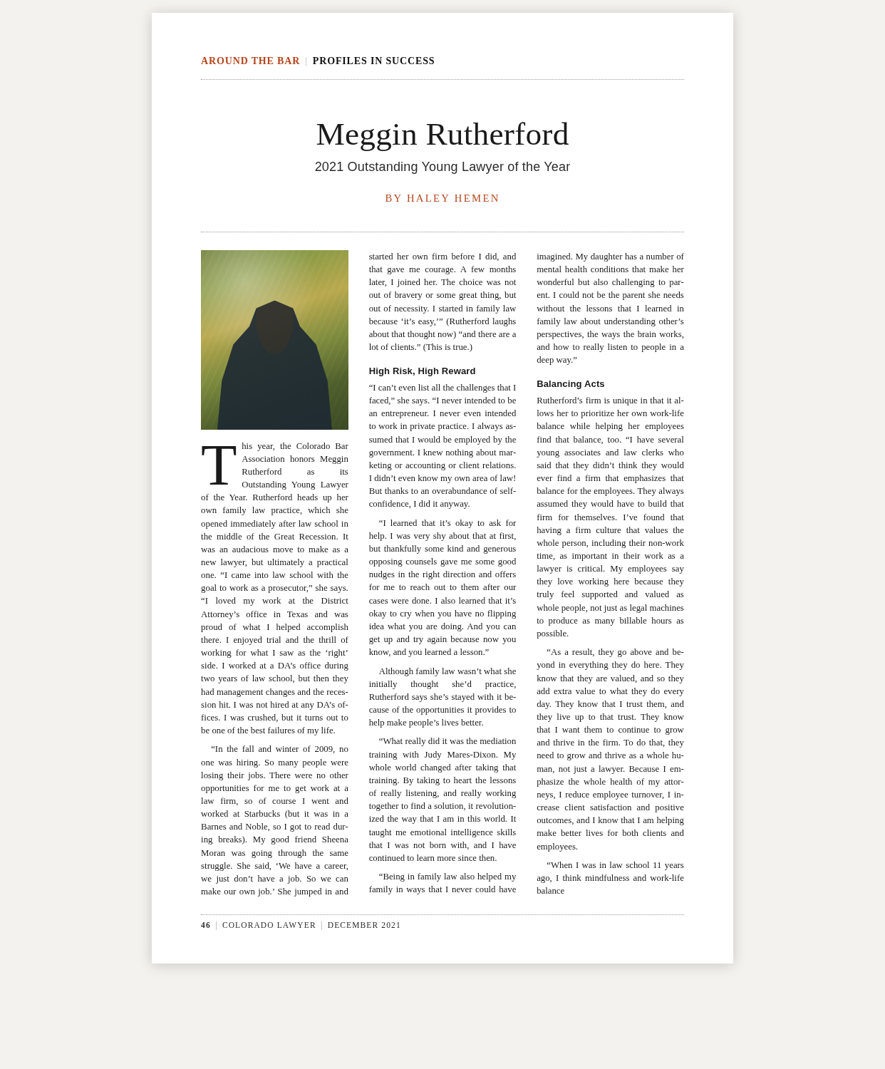Around the Bar | Profiles in Success
Meggin Rutherford
2021 Outstanding Young Lawyer of the Year
By Haley Hemen
This year, the Colorado Bar Association honors Meggin Rutherford as its Outstanding Young Lawyer of the Year. Rutherford heads up her own family law practice, which she opened immediately after law school in the middle of the Great Recession. It was an audacious move to make as a new lawyer, but ultimately a practical one. “I came into law school with the goal to work as a prosecutor,” she says. “I loved my work at the District Attorney’s office in Texas and was proud of what I helped accomplish there. I enjoyed trial and the thrill of working for what I saw as the ‘right’ side. I worked at a DA’s office during two years of law school, but then they had management changes and the recession hit. I was not hired at any DA’s offices. I was crushed, but it turns out to be one of the best failures of my life.
“In the fall and winter of 2009, no one was hiring. So many people were losing their jobs. There were no other opportunities for me to get work at a law firm, so of course I went and worked at Starbucks (but it was in a Barnes and Noble, so I got to read during breaks). My good friend Sheena Moran was going through the same struggle. She said, ‘We have a career, we just don’t have a job. So we can make our own job.’ She jumped in and started her own firm before I did, and that gave me courage. A few months later, I joined her. The choice was not out of bravery or some great thing, but out of necessity. I started in family law because ‘it’s easy,’” (Rutherford laughs about that thought now) “and there are a lot of clients.” (This is true.)
High Risk, High Reward
“I can’t even list all the challenges that I faced,” she says. “I never intended to be an entrepreneur. I never even intended to work in private practice. I always assumed that I would be employed by the government. I knew nothing about marketing or accounting or client relations. I didn’t even know my own area of law! But thanks to an overabundance of self-confidence, I did it anyway.
“I learned that it’s okay to ask for help. I was very shy about that at first, but thankfully some kind and generous opposing counsels gave me some good nudges in the right direction and offers for me to reach out to them after our cases were done. I also learned that it’s okay to cry when you have no flipping idea what you are doing. And you can get up and try again because now you know, and you learned a lesson.”
Although family law wasn’t what she initially thought she’d practice, Rutherford says she’s stayed with it because of the opportunities it provides to help make people’s lives better.
“What really did it was the mediation training with Judy Mares-Dixon. My whole world changed after taking that training. By taking to heart the lessons of really listening, and really working together to find a solution, it revolutionized the way that I am in this world. It taught me emotional intelligence skills that I was not born with, and I have continued to learn more since then.
“Being in family law also helped my family in ways that I never could have imagined. My daughter has a number of mental health conditions that make her wonderful but also challenging to parent. I could not be the parent she needs without the lessons that I learned in family law about understanding other’s perspectives, the ways the brain works, and how to really listen to people in a deep way.”
Balancing Acts
Rutherford’s firm is unique in that it allows her to prioritize her own work-life balance while helping her employees find that balance, too. “I have several young associates and law clerks who said that they didn’t think they would ever find a firm that emphasizes that balance for the employees. They always assumed they would have to build that firm for themselves. I’ve found that having a firm culture that values the whole person, including their non-work time, as important in their work as a lawyer is critical. My employees say they love working here because they truly feel supported and valued as whole people, not just as legal machines to produce as many billable hours as possible.
“As a result, they go above and beyond in everything they do here. They know that they are valued, and so they add extra value to what they do every day. They know that I trust them, and they live up to that trust. They know that I want them to continue to grow and thrive in the firm. To do that, they need to grow and thrive as a whole human, not just a lawyer. Because I emphasize the whole health of my attorneys, I reduce employee turnover, I increase client satisfaction and positive outcomes, and I know that I am helping make better lives for both clients and employees.
“When I was in law school 11 years ago, I think mindfulness and work-life balance
46 | Colorado Lawyer | December 2021